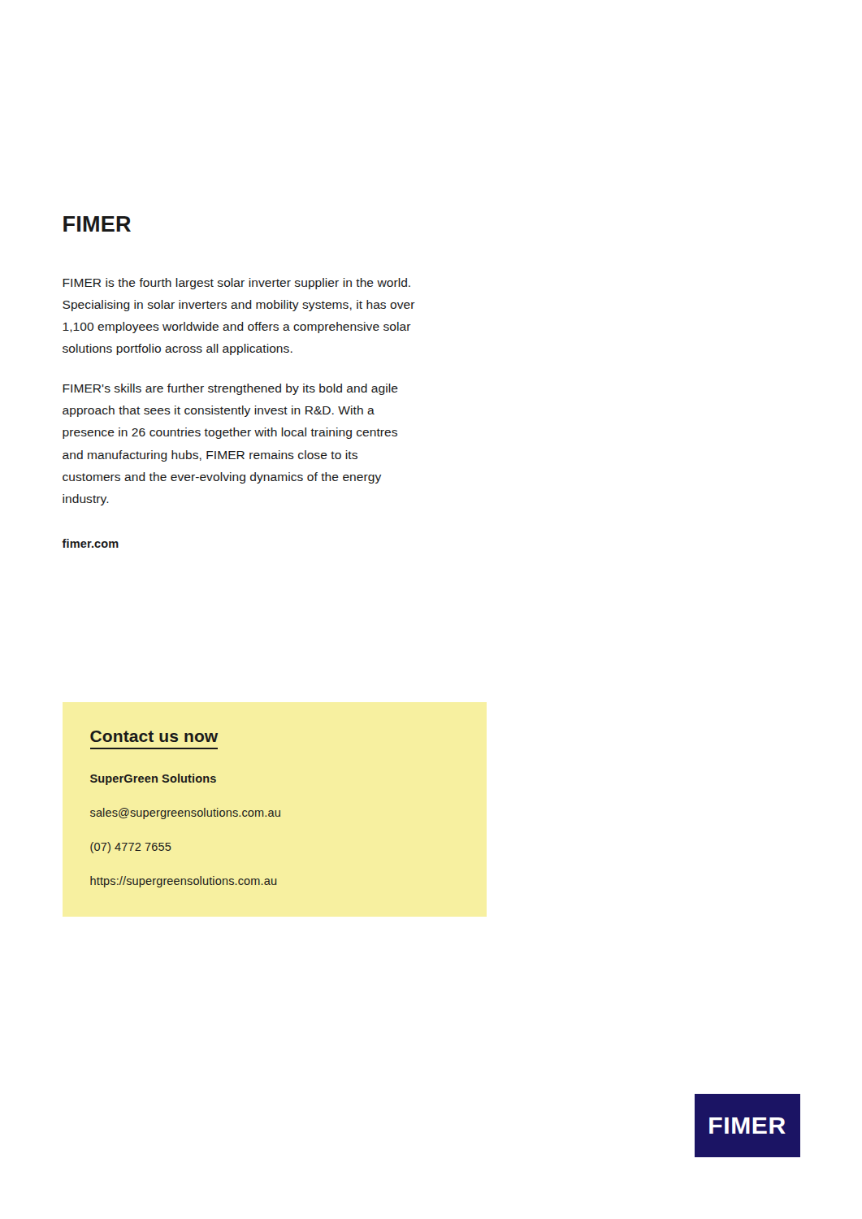FIMER
FIMER is the fourth largest solar inverter supplier in the world. Specialising in solar inverters and mobility systems, it has over 1,100 employees worldwide and offers a comprehensive solar solutions portfolio across all applications.
FIMER's skills are further strengthened by its bold and agile approach that sees it consistently invest in R&D. With a presence in 26 countries together with local training centres and manufacturing hubs, FIMER remains close to its customers and the ever-evolving dynamics of the energy industry.
fimer.com
Contact us now
SuperGreen Solutions
sales@supergreensolutions.com.au
(07) 4772 7655
https://supergreensolutions.com.au
FIMER